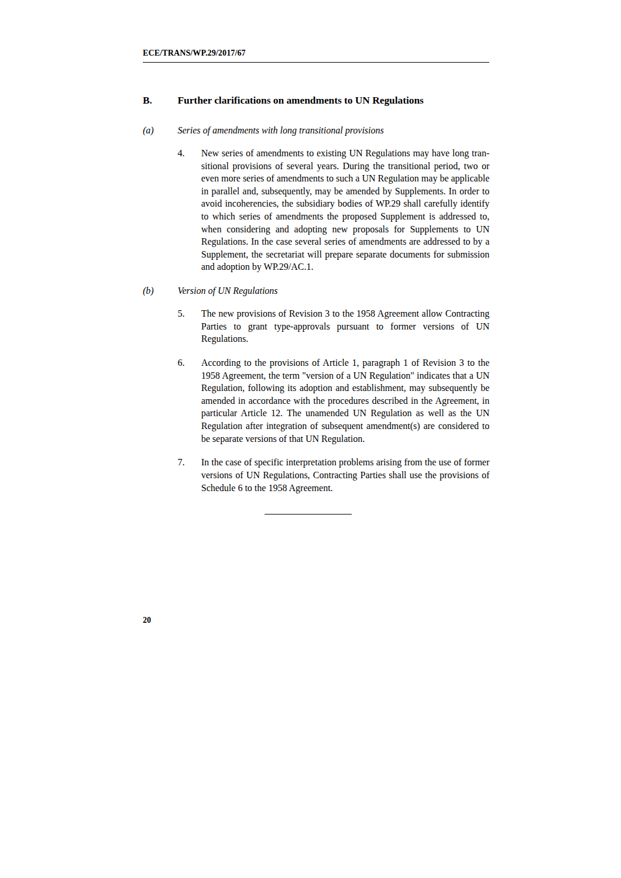ECE/TRANS/WP.29/2017/67
B. Further clarifications on amendments to UN Regulations
(a) Series of amendments with long transitional provisions
4. New series of amendments to existing UN Regulations may have long transitional provisions of several years. During the transitional period, two or even more series of amendments to such a UN Regulation may be applicable in parallel and, subsequently, may be amended by Supplements. In order to avoid incoherencies, the subsidiary bodies of WP.29 shall carefully identify to which series of amendments the proposed Supplement is addressed to, when considering and adopting new proposals for Supplements to UN Regulations. In the case several series of amendments are addressed to by a Supplement, the secretariat will prepare separate documents for submission and adoption by WP.29/AC.1.
(b) Version of UN Regulations
5. The new provisions of Revision 3 to the 1958 Agreement allow Contracting Parties to grant type-approvals pursuant to former versions of UN Regulations.
6. According to the provisions of Article 1, paragraph 1 of Revision 3 to the 1958 Agreement, the term "version of a UN Regulation" indicates that a UN Regulation, following its adoption and establishment, may subsequently be amended in accordance with the procedures described in the Agreement, in particular Article 12. The unamended UN Regulation as well as the UN Regulation after integration of subsequent amendment(s) are considered to be separate versions of that UN Regulation.
7. In the case of specific interpretation problems arising from the use of former versions of UN Regulations, Contracting Parties shall use the provisions of Schedule 6 to the 1958 Agreement.
20